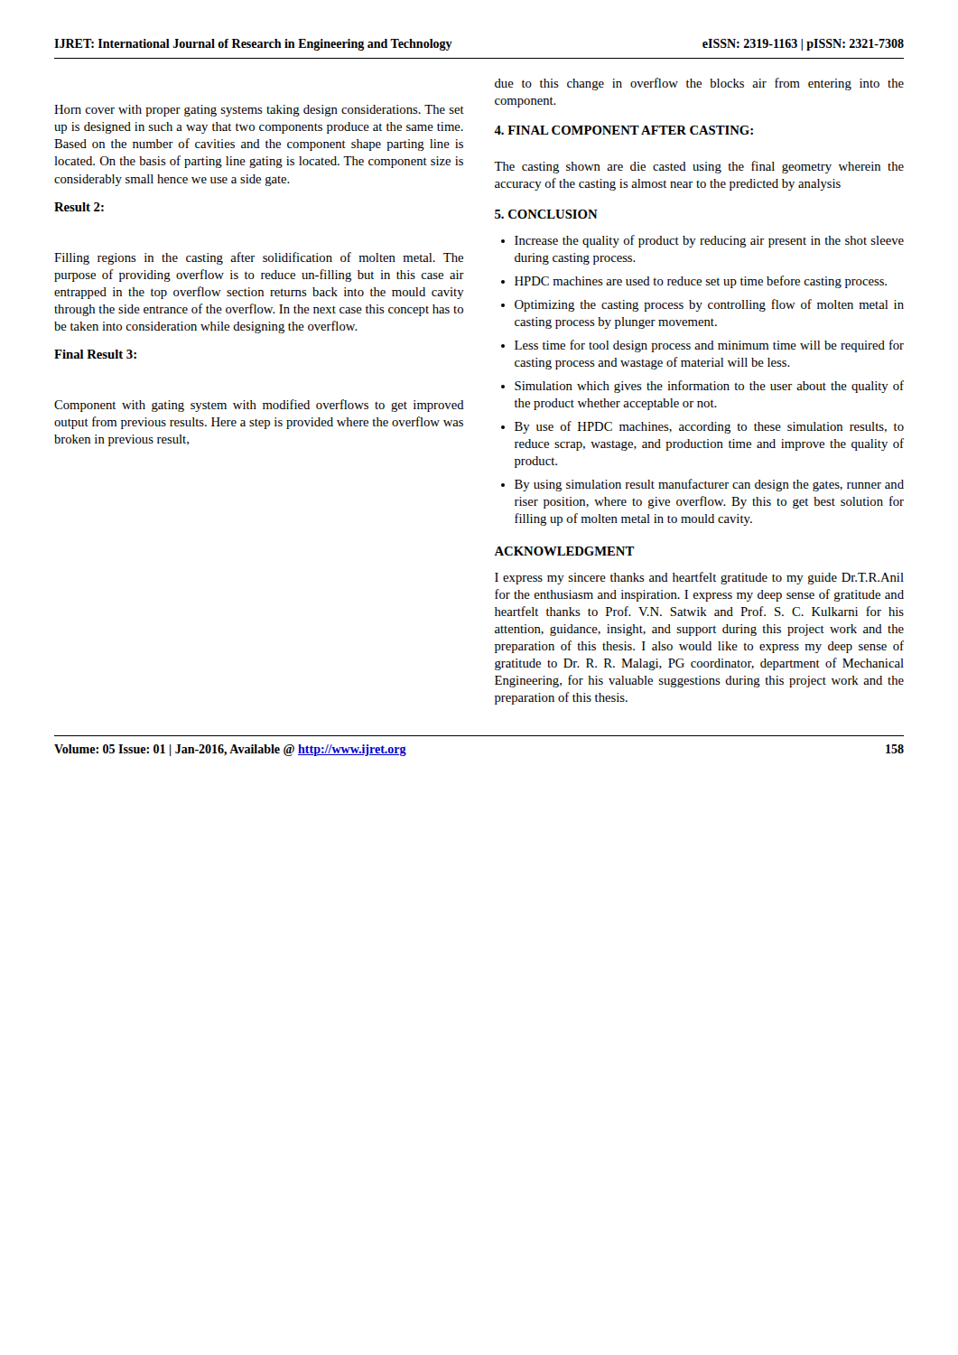IJRET: International Journal of Research in Engineering and Technology eISSN: 2319-1163 | pISSN: 2321-7308
Horn cover with proper gating systems taking design considerations. The set up is designed in such a way that two components produce at the same time. Based on the number of cavities and the component shape parting line is located. On the basis of parting line gating is located. The component size is considerably small hence we use a side gate.
Result 2:
Filling regions in the casting after solidification of molten metal. The purpose of providing overflow is to reduce un-filling but in this case air entrapped in the top overflow section returns back into the mould cavity through the side entrance of the overflow. In the next case this concept has to be taken into consideration while designing the overflow.
Final Result 3:
Component with gating system with modified overflows to get improved output from previous results. Here a step is provided where the overflow was broken in previous result,
due to this change in overflow the blocks air from entering into the component.
4. Final Component After Casting:
The casting shown are die casted using the final geometry wherein the accuracy of the casting is almost near to the predicted by analysis
5. Conclusion
Increase the quality of product by reducing air present in the shot sleeve during casting process.
HPDC machines are used to reduce set up time before casting process.
Optimizing the casting process by controlling flow of molten metal in casting process by plunger movement.
Less time for tool design process and minimum time will be required for casting process and wastage of material will be less.
Simulation which gives the information to the user about the quality of the product whether acceptable or not.
By use of HPDC machines, according to these simulation results, to reduce scrap, wastage, and production time and improve the quality of product.
By using simulation result manufacturer can design the gates, runner and riser position, where to give overflow. By this to get best solution for filling up of molten metal in to mould cavity.
Acknowledgment
I express my sincere thanks and heartfelt gratitude to my guide Dr.T.R.Anil for the enthusiasm and inspiration. I express my deep sense of gratitude and heartfelt thanks to Prof. V.N. Satwik and Prof. S. C. Kulkarni for his attention, guidance, insight, and support during this project work and the preparation of this thesis. I also would like to express my deep sense of gratitude to Dr. R. R. Malagi, PG coordinator, department of Mechanical Engineering, for his valuable suggestions during this project work and the preparation of this thesis.
Volume: 05 Issue: 01 | Jan-2016, Available @ http://www.ijret.org 158